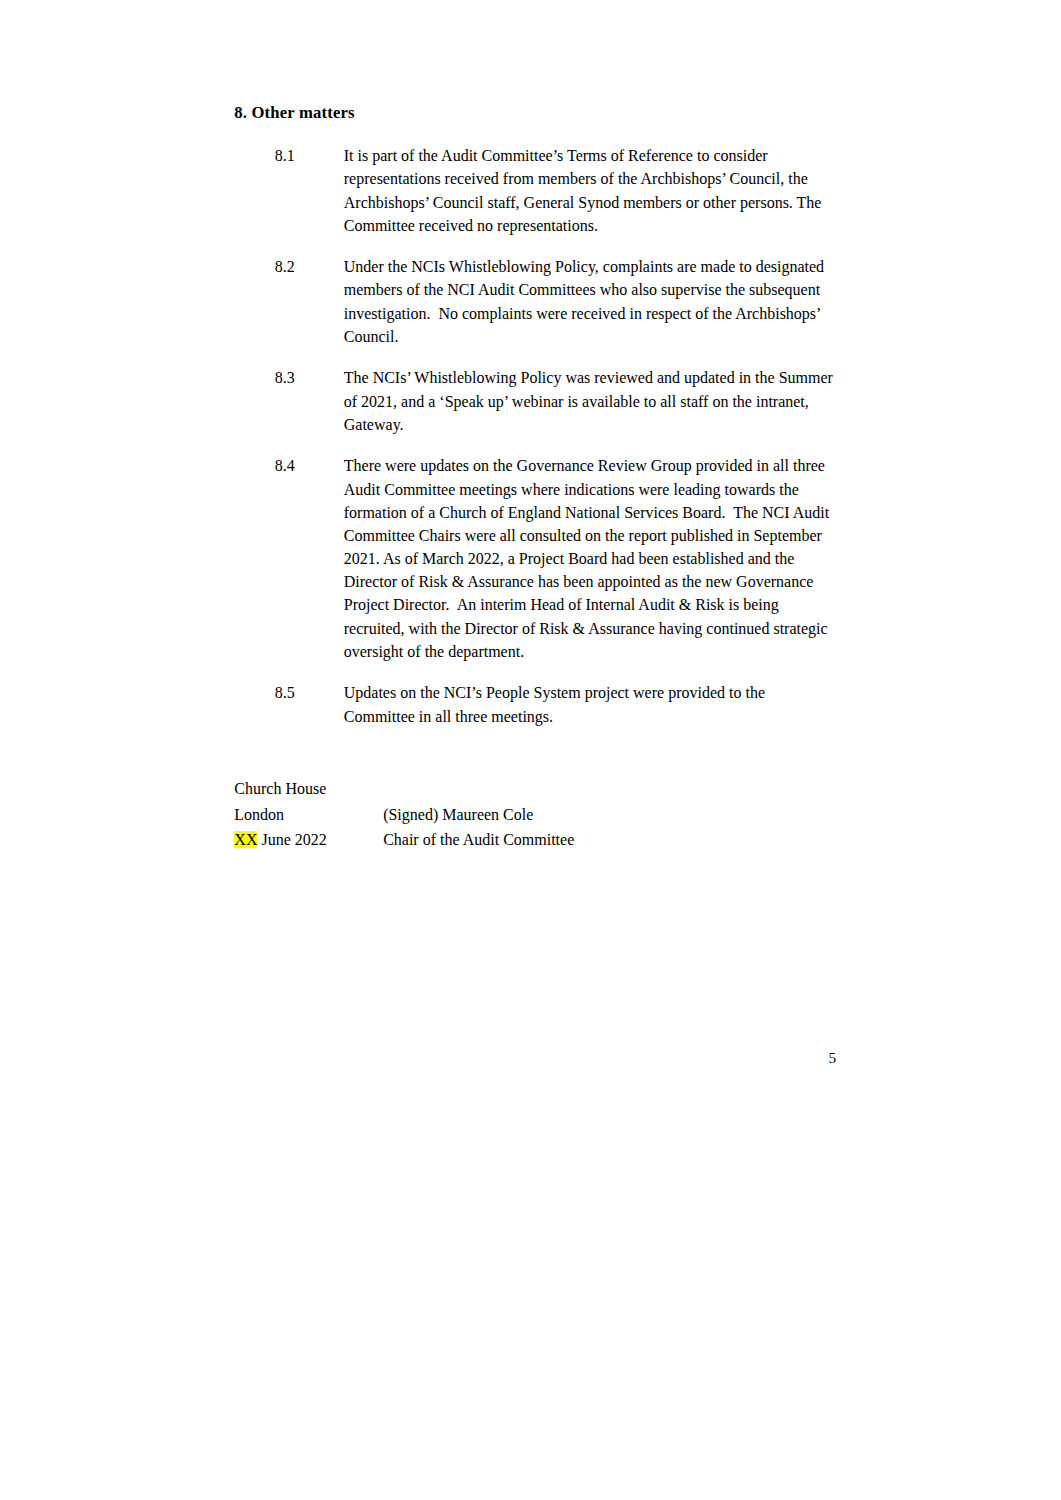8. Other matters
8.1 It is part of the Audit Committee’s Terms of Reference to consider representations received from members of the Archbishops’ Council, the Archbishops’ Council staff, General Synod members or other persons. The Committee received no representations.
8.2 Under the NCIs Whistleblowing Policy, complaints are made to designated members of the NCI Audit Committees who also supervise the subsequent investigation. No complaints were received in respect of the Archbishops’ Council.
8.3 The NCIs’ Whistleblowing Policy was reviewed and updated in the Summer of 2021, and a ‘Speak up’ webinar is available to all staff on the intranet, Gateway.
8.4 There were updates on the Governance Review Group provided in all three Audit Committee meetings where indications were leading towards the formation of a Church of England National Services Board. The NCI Audit Committee Chairs were all consulted on the report published in September 2021. As of March 2022, a Project Board had been established and the Director of Risk & Assurance has been appointed as the new Governance Project Director. An interim Head of Internal Audit & Risk is being recruited, with the Director of Risk & Assurance having continued strategic oversight of the department.
8.5 Updates on the NCI’s People System project were provided to the Committee in all three meetings.
Church House
London
(Signed) Maureen Cole
XX June 2022
Chair of the Audit Committee
5